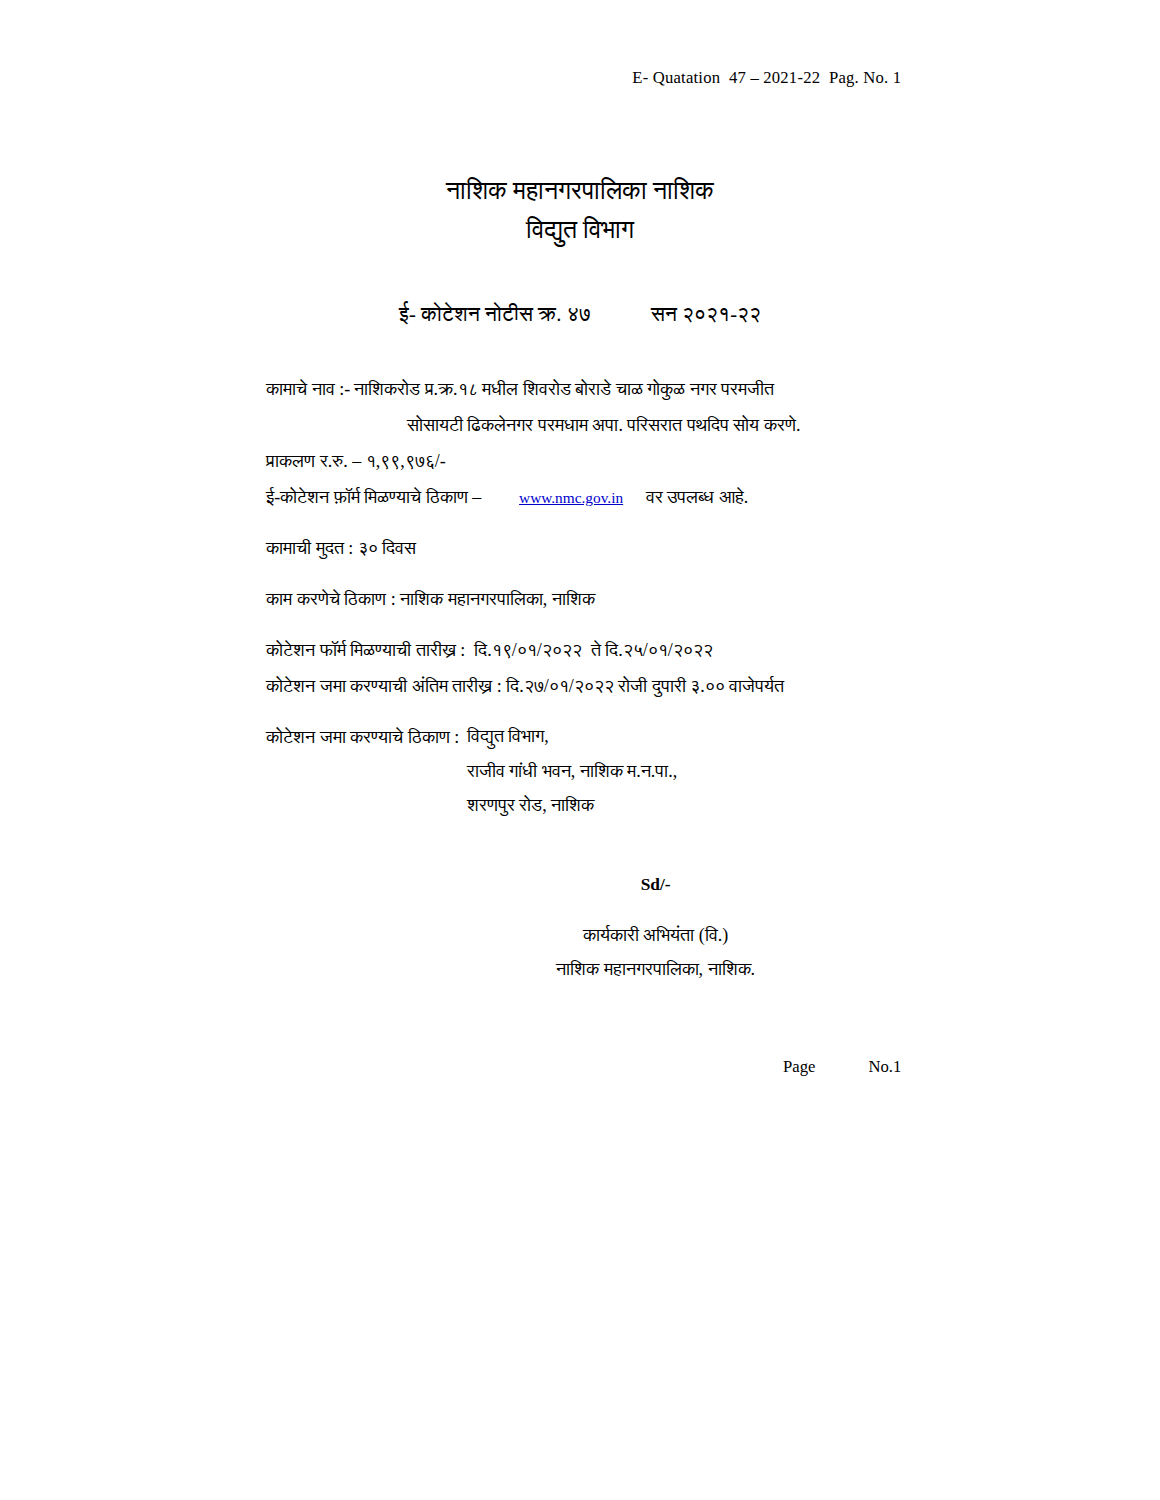E- Quatation 47 – 2021-22 Pag. No. 1
नाशिक महानगरपालिका नाशिक
विद्युत विभाग
ई- कोटेशन नोटीस क्र. ४७ सन २०२१-२२
कामाचे नाव :-
नाशिकरोड प्र.क्र.१८ मधील शिवरोड बोराडे चाळ गोकुळ नगर परमजीत सोसायटी ढिकलेनगर परमधाम अपा. परिसरात पथदिप सोय करणे.
प्राकलण र.रु. – १,९९,९७६/-
ई-कोटेशन फ़ॉर्म मिळण्याचे ठिकाण – www.nmc.gov.in वर उपलब्ध आहे.
कामाची मुदत : ३० दिवस
काम करणेचे ठिकाण : नाशिक महानगरपालिका, नाशिक
कोटेशन फॉर्म मिळण्याची तारीख्र : दि.१९/०१/२०२२ ते दि.२५/०१/२०२२
कोटेशन जमा करण्याची अंतिम तारीख्र : दि.२७/०१/२०२२ रोजी दुपारी ३.०० वाजेपर्यत
कोटेशन जमा करण्याचे ठिकाण :
विद्युत विभाग,
राजीव गांधी भवन, नाशिक म.न.पा.,
शरणपुर रोड, नाशिक
Sd/-
कार्यकारी अभियंता (वि.)
नाशिक महानगरपालिका, नाशिक.
Page No.1